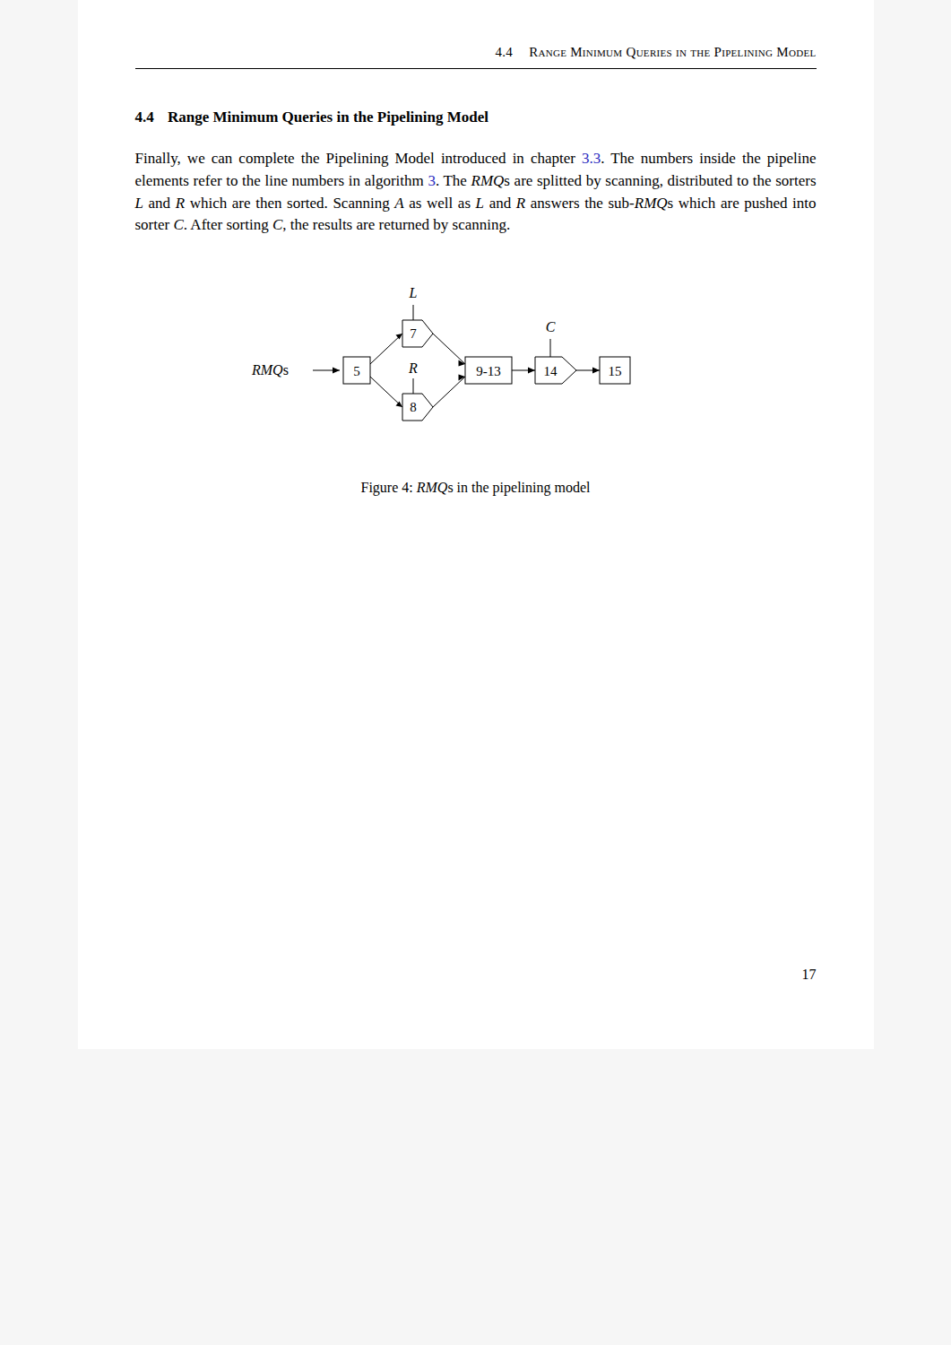4.4 Range Minimum Queries in the Pipelining Model
4.4 Range Minimum Queries in the Pipelining Model
Finally, we can complete the Pipelining Model introduced in chapter 3.3. The numbers inside the pipeline elements refer to the line numbers in algorithm 3. The RMQs are splitted by scanning, distributed to the sorters L and R which are then sorted. Scanning A as well as L and R answers the sub-RMQs which are pushed into sorter C. After sorting C, the results are returned by scanning.
RMQs 5 7 L 8 R 9-13 14 C 15
Figure 4: RMQs in the pipelining model
17